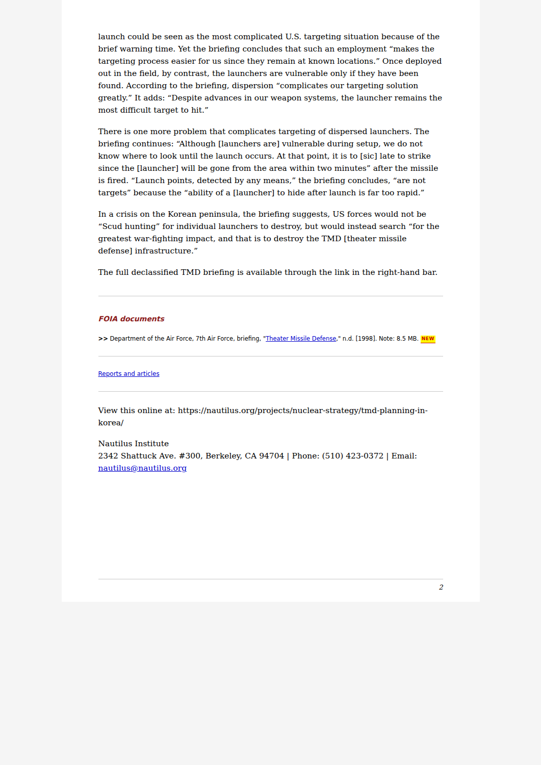launch could be seen as the most complicated U.S. targeting situation because of the brief warning time. Yet the briefing concludes that such an employment “makes the targeting process easier for us since they remain at known locations.” Once deployed out in the field, by contrast, the launchers are vulnerable only if they have been found. According to the briefing, dispersion “complicates our targeting solution greatly.” It adds: “Despite advances in our weapon systems, the launcher remains the most difficult target to hit.”
There is one more problem that complicates targeting of dispersed launchers. The briefing continues: “Although [launchers are] vulnerable during setup, we do not know where to look until the launch occurs. At that point, it is to [sic] late to strike since the [launcher] will be gone from the area within two minutes” after the missile is fired. “Launch points, detected by any means,” the briefing concludes, “are not targets” because the “ability of a [launcher] to hide after launch is far too rapid.”
In a crisis on the Korean peninsula, the briefing suggests, US forces would not be “Scud hunting” for individual launchers to destroy, but would instead search “for the greatest war-fighting impact, and that is to destroy the TMD [theater missile defense] infrastructure.”
The full declassified TMD briefing is available through the link in the right-hand bar.
FOIA documents
>> Department of the Air Force, 7th Air Force, briefing, "Theater Missile Defense," n.d. [1998]. Note: 8.5 MB. NEW
Reports and articles
View this online at: https://nautilus.org/projects/nuclear-strategy/tmd-planning-in-korea/
Nautilus Institute
2342 Shattuck Ave. #300, Berkeley, CA 94704 | Phone: (510) 423-0372 | Email:
nautilus@nautilus.org
2